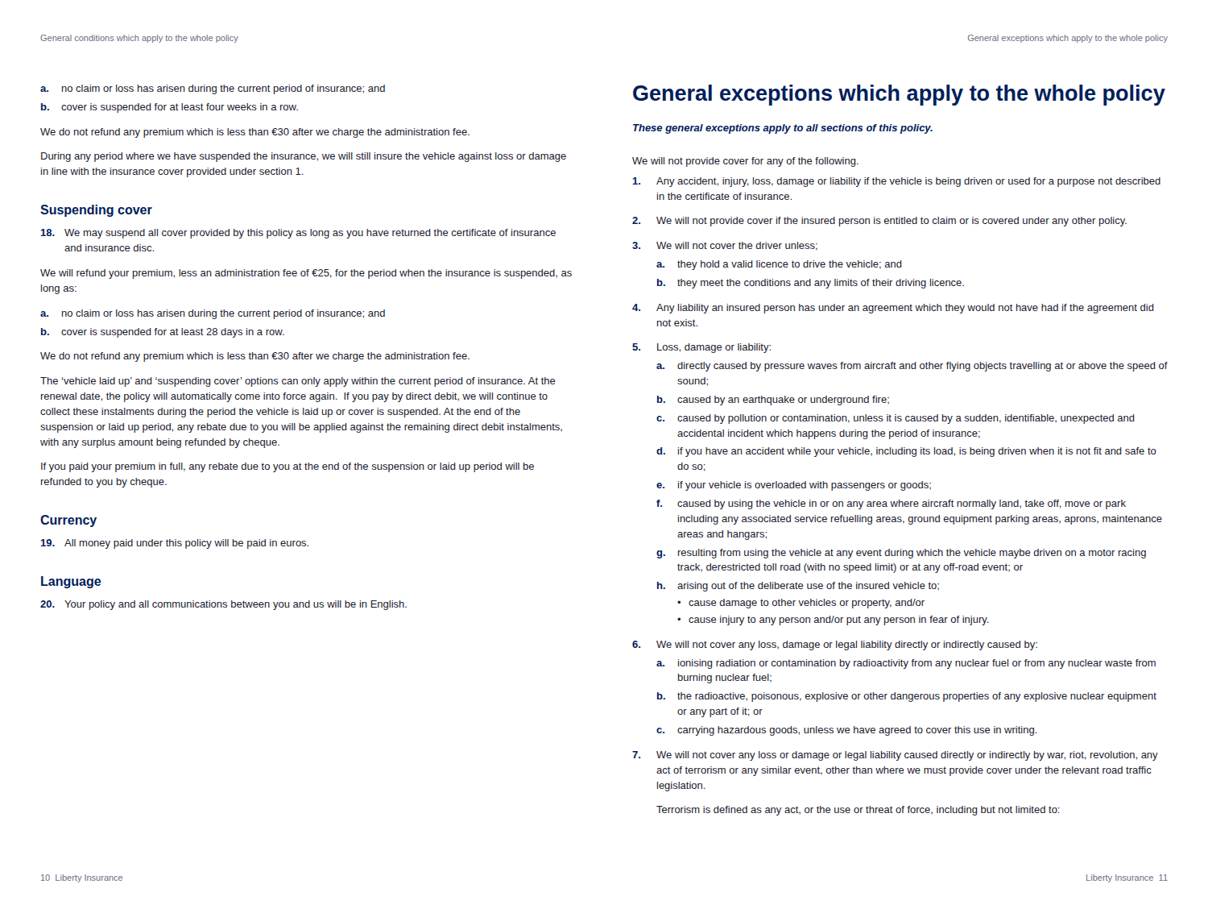General conditions which apply to the whole policy General exceptions which apply to the whole policy
a. no claim or loss has arisen during the current period of insurance; and
b. cover is suspended for at least four weeks in a row.
We do not refund any premium which is less than €30 after we charge the administration fee.
During any period where we have suspended the insurance, we will still insure the vehicle against loss or damage in line with the insurance cover provided under section 1.
Suspending cover
18. We may suspend all cover provided by this policy as long as you have returned the certificate of insurance and insurance disc.
We will refund your premium, less an administration fee of €25, for the period when the insurance is suspended, as long as:
a. no claim or loss has arisen during the current period of insurance; and
b. cover is suspended for at least 28 days in a row.
We do not refund any premium which is less than €30 after we charge the administration fee.
The ‘vehicle laid up’ and ‘suspending cover’ options can only apply within the current period of insurance. At the renewal date, the policy will automatically come into force again. If you pay by direct debit, we will continue to collect these instalments during the period the vehicle is laid up or cover is suspended. At the end of the suspension or laid up period, any rebate due to you will be applied against the remaining direct debit instalments, with any surplus amount being refunded by cheque.
If you paid your premium in full, any rebate due to you at the end of the suspension or laid up period will be refunded to you by cheque.
Currency
19. All money paid under this policy will be paid in euros.
Language
20. Your policy and all communications between you and us will be in English.
General exceptions which apply to the whole policy
These general exceptions apply to all sections of this policy.
We will not provide cover for any of the following.
Any accident, injury, loss, damage or liability if the vehicle is being driven or used for a purpose not described in the certificate of insurance.
We will not provide cover if the insured person is entitled to claim or is covered under any other policy.
We will not cover the driver unless;
they hold a valid licence to drive the vehicle; and
they meet the conditions and any limits of their driving licence.
Any liability an insured person has under an agreement which they would not have had if the agreement did not exist.
Loss, damage or liability:
directly caused by pressure waves from aircraft and other flying objects travelling at or above the speed of sound;
caused by an earthquake or underground fire;
caused by pollution or contamination, unless it is caused by a sudden, identifiable, unexpected and accidental incident which happens during the period of insurance;
if you have an accident while your vehicle, including its load, is being driven when it is not fit and safe to do so;
if your vehicle is overloaded with passengers or goods;
caused by using the vehicle in or on any area where aircraft normally land, take off, move or park including any associated service refuelling areas, ground equipment parking areas, aprons, maintenance areas and hangars;
resulting from using the vehicle at any event during which the vehicle maybe driven on a motor racing track, derestricted toll road (with no speed limit) or at any off-road event; or
arising out of the deliberate use of the insured vehicle to;
cause damage to other vehicles or property, and/or
cause injury to any person and/or put any person in fear of injury.
We will not cover any loss, damage or legal liability directly or indirectly caused by:
ionising radiation or contamination by radioactivity from any nuclear fuel or from any nuclear waste from burning nuclear fuel;
the radioactive, poisonous, explosive or other dangerous properties of any explosive nuclear equipment or any part of it; or
carrying hazardous goods, unless we have agreed to cover this use in writing.
We will not cover any loss or damage or legal liability caused directly or indirectly by war, riot, revolution, any act of terrorism or any similar event, other than where we must provide cover under the relevant road traffic legislation.
Terrorism is defined as any act, or the use or threat of force, including but not limited to:
10 Liberty Insurance Liberty Insurance 11